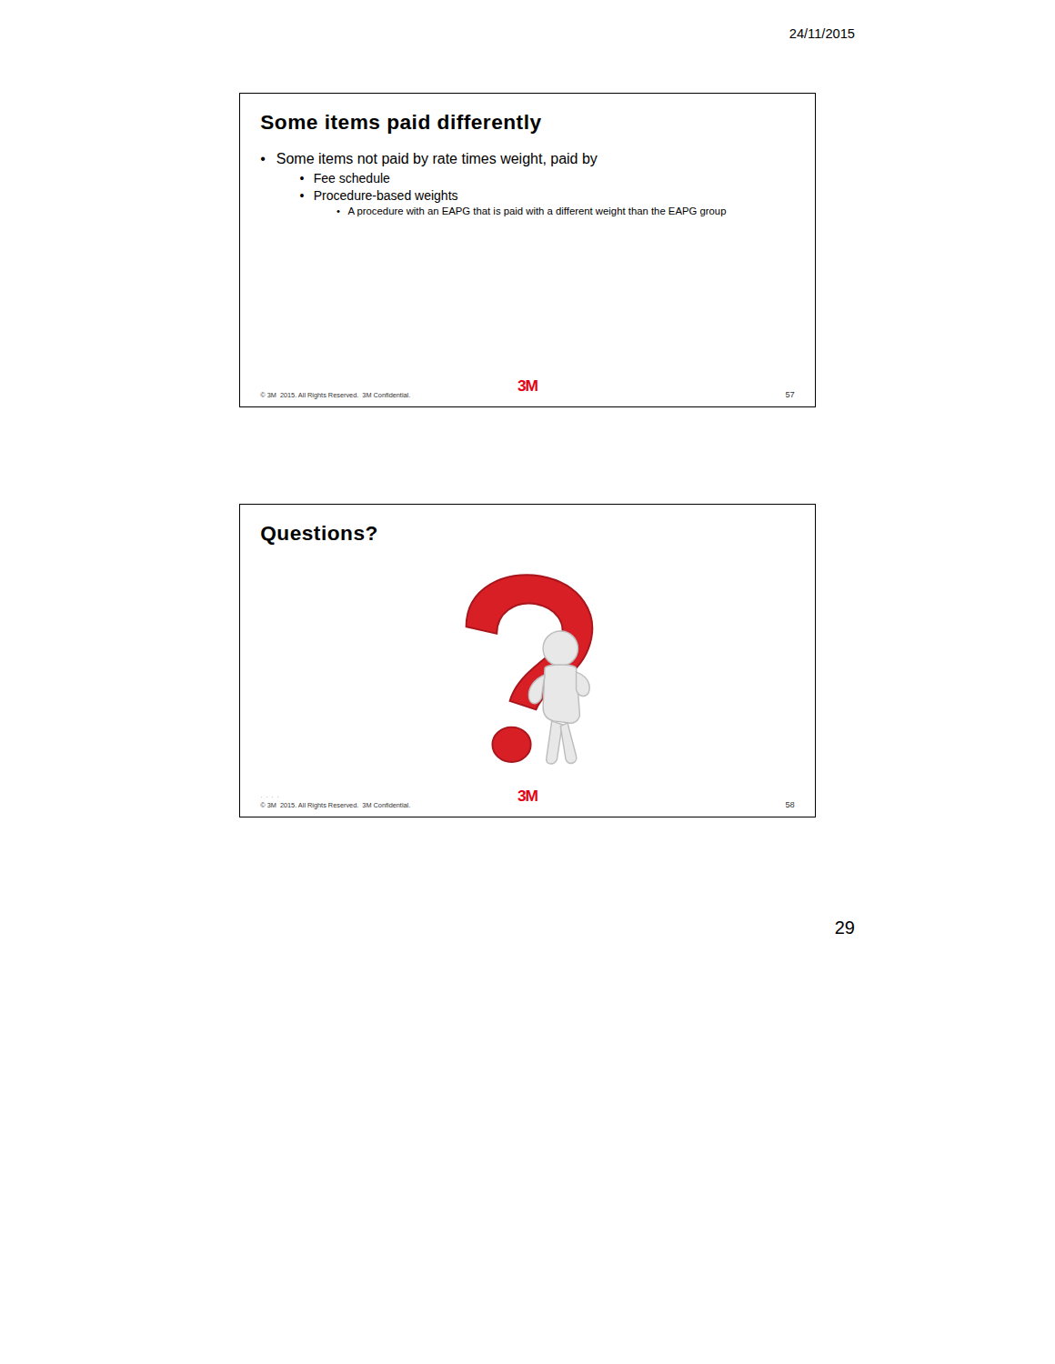24/11/2015
Some items paid differently
Some items not paid by rate times weight, paid by
Fee schedule
Procedure-based weights
A procedure with an EAPG that is paid with a different weight than the EAPG group
© 3M 2015. All Rights Reserved. 3M Confidential. 3M 57
Questions?
· · · · © 3M 2015. All Rights Reserved. 3M Confidential. 3M 58
29